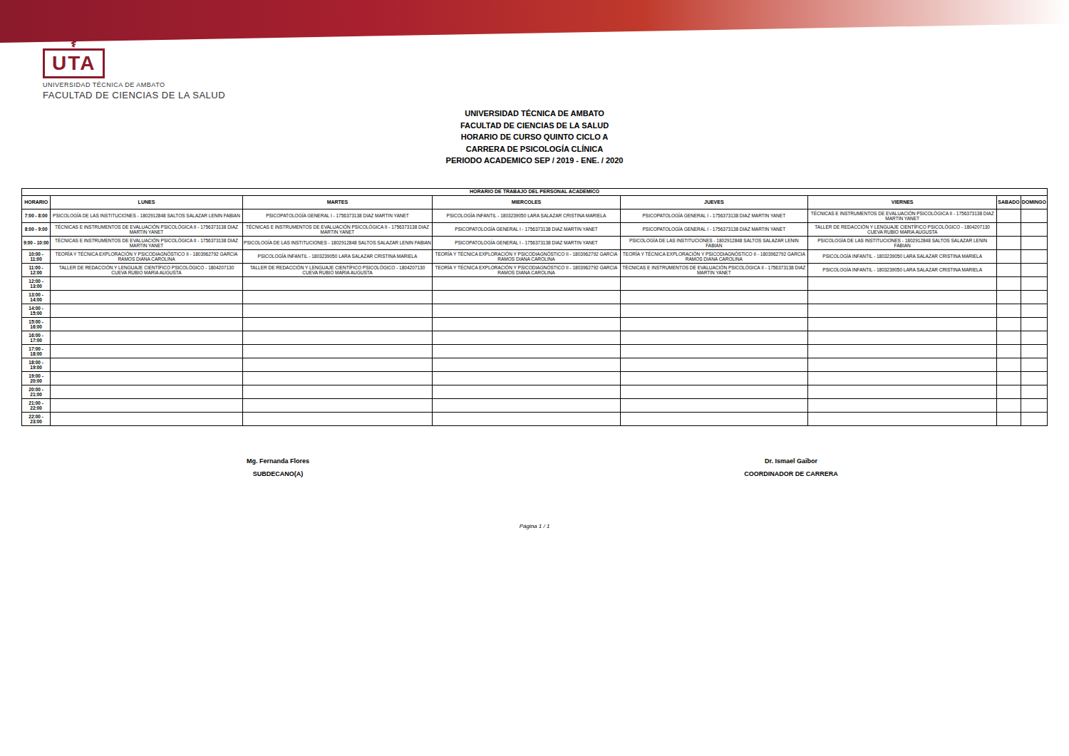UTA
UNIVERSIDAD TÉCNICA DE AMBATO
FACULTAD DE CIENCIAS DE LA SALUD
UNIVERSIDAD TÉCNICA DE AMBATO
FACULTAD DE CIENCIAS DE LA SALUD
HORARIO DE CURSO QUINTO CICLO A
CARRERA DE PSICOLOGÍA CLÍNICA
PERIODO ACADEMICO SEP / 2019 - ENE. / 2020
HORARIO DE TRABAJO DEL PERSONAL ACADEMICO
| HORARIO | LUNES | MARTES | MIERCOLES | JUEVES | VIERNES | SABADO | DOMINGO |
| --- | --- | --- | --- | --- | --- | --- | --- |
| 7:00 - 8:00 | PSICOLOGÍA DE LAS INSTITUCIONES - 1802912848 SALTOS SALAZAR LENIN FABIAN | PSICOPATOLOGÍA GENERAL I - 1756373138 DIAZ MARTIN YANET | PSICOLOGÍA INFANTIL - 1803239050 LARA SALAZAR CRISTINA MARIELA | PSICOPATOLOGÍA GENERAL I - 1756373138 DIAZ MARTIN YANET | TÉCNICAS E INSTRUMENTOS DE EVALUACIÓN PSICOLÓGICA II - 1756373138 DIAZ MARTIN YANET | | |
| 8:00 - 9:00 | TÉCNICAS E INSTRUMENTOS DE EVALUACIÓN PSICOLÓGICA II - 1756373138 DIAZ MARTIN YANET | TÉCNICAS E INSTRUMENTOS DE EVALUACIÓN PSICOLÓGICA II - 1756373138 DIAZ MARTIN YANET | PSICOPATOLOGÍA GENERAL I - 1756373138 DIAZ MARTIN YANET | PSICOPATOLOGÍA GENERAL I - 1756373138 DIAZ MARTIN YANET | TALLER DE REDACCIÓN Y LENGUAJE CIENTÍFICO PSICOLÓGICO - 1804207130 CUEVA RUBIO MARIA AUGUSTA | | |
| 9:00 - 10:00 | TÉCNICAS E INSTRUMENTOS DE EVALUACIÓN PSICOLÓGICA II - 1756373138 DIAZ MARTIN YANET | PSICOLOGÍA DE LAS INSTITUCIONES - 1802912848 SALTOS SALAZAR LENIN FABIAN | PSICOPATOLOGÍA GENERAL I - 1756373138 DIAZ MARTIN YANET | PSICOLOGÍA DE LAS INSTITUCIONES - 1802912848 SALTOS SALAZAR LENIN FABIAN | PSICOLOGÍA DE LAS INSTITUCIONES - 1802912848 SALTOS SALAZAR LENIN FABIAN | | |
| 10:00 - 11:00 | TEORÍA Y TÉCNICA EXPLORACIÓN Y PSICODIAGNÓSTICO II - 1803962792 GARCIA RAMOS DIANA CAROLINA | PSICOLOGÍA INFANTIL - 1803239050 LARA SALAZAR CRISTINA MARIELA | TEORÍA Y TÉCNICA EXPLORACIÓN Y PSICODIAGNÓSTICO II - 1803962792 GARCIA RAMOS DIANA CAROLINA | TEORÍA Y TÉCNICA EXPLORACIÓN Y PSICODIAGNÓSTICO II - 1803962792 GARCIA RAMOS DIANA CAROLINA | PSICOLOGÍA INFANTIL - 1803239050 LARA SALAZAR CRISTINA MARIELA | | |
| 11:00 - 12:00 | TALLER DE REDACCIÓN Y LENGUAJE CIENTÍFICO PSICOLÓGICO - 1804207130 CUEVA RUBIO MARIA AUGUSTA | TALLER DE REDACCIÓN Y LENGUAJE CIENTÍFICO PSICOLÓGICO - 1804207130 CUEVA RUBIO MARIA AUGUSTA | TEORÍA Y TÉCNICA EXPLORACIÓN Y PSICODIAGNÓSTICO II - 1803962792 GARCIA RAMOS DIANA CAROLINA | TÉCNICAS E INSTRUMENTOS DE EVALUACIÓN PSICOLÓGICA II - 1756373138 DIAZ MARTIN YANET | PSICOLOGÍA INFANTIL - 1803239050 LARA SALAZAR CRISTINA MARIELA | | |
| 12:00 - 13:00 | | | | | | | |
| 13:00 - 14:00 | | | | | | | |
| 14:00 - 15:00 | | | | | | | |
| 15:00 - 16:00 | | | | | | | |
| 16:00 - 17:00 | | | | | | | |
| 17:00 - 18:00 | | | | | | | |
| 18:00 - 19:00 | | | | | | | |
| 19:00 - 20:00 | | | | | | | |
| 20:00 - 21:00 | | | | | | | |
| 21:00 - 22:00 | | | | | | | |
| 22:00 - 23:00 | | | | | | | |
| Mg. Fernanda Flores | Dr. Ismael Gaibor |
| SUBDECANO(A) | COORDINADOR DE CARRERA |
Página 1 / 1